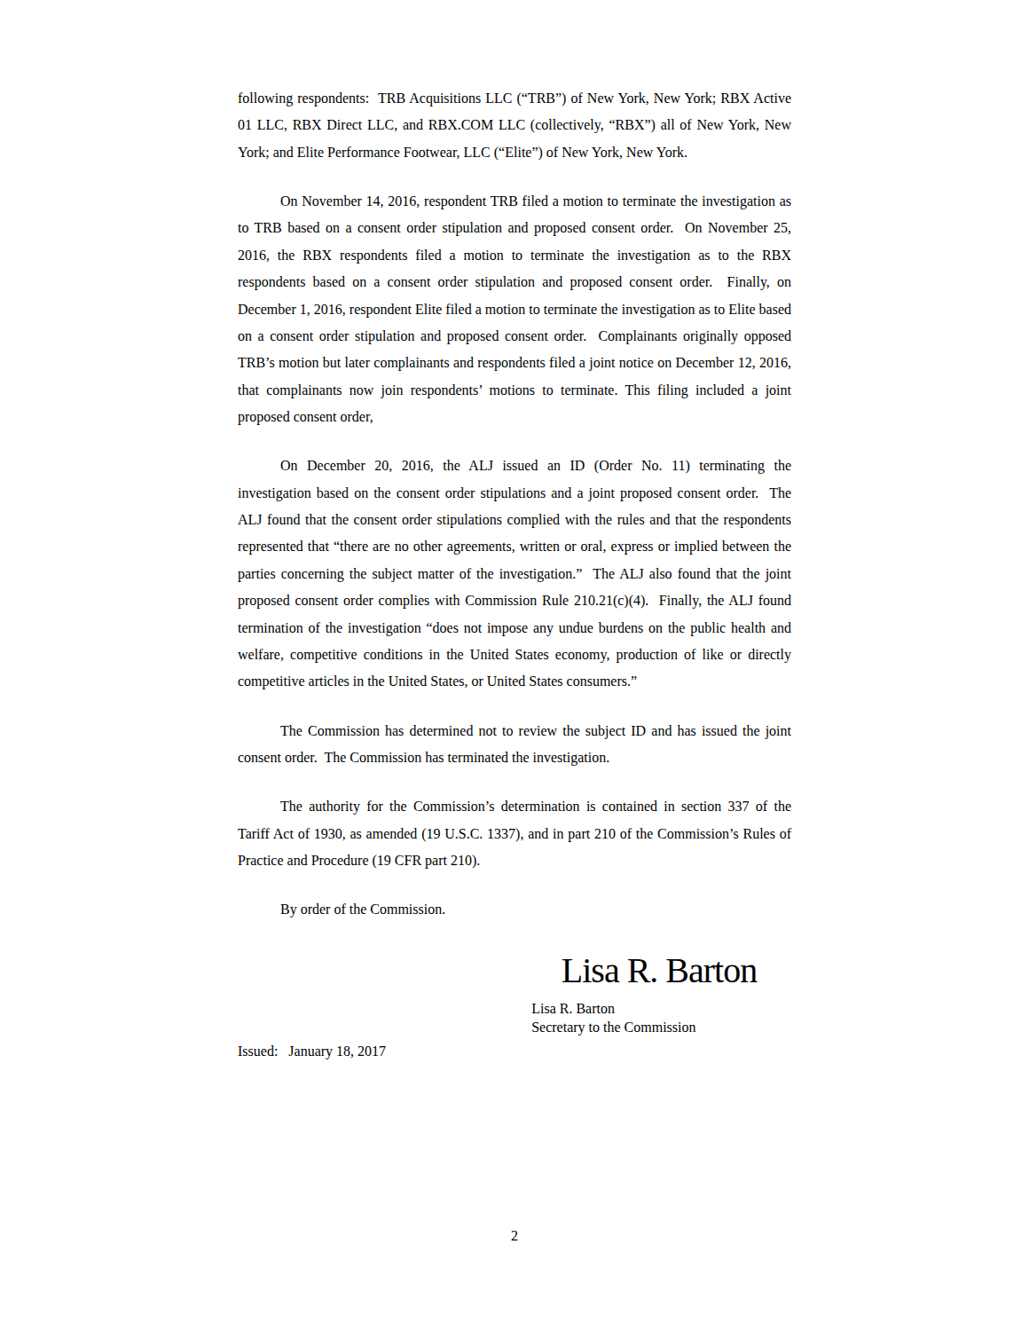following respondents: TRB Acquisitions LLC (“TRB”) of New York, New York; RBX Active 01 LLC, RBX Direct LLC, and RBX.COM LLC (collectively, “RBX”) all of New York, New York; and Elite Performance Footwear, LLC (“Elite”) of New York, New York.
On November 14, 2016, respondent TRB filed a motion to terminate the investigation as to TRB based on a consent order stipulation and proposed consent order. On November 25, 2016, the RBX respondents filed a motion to terminate the investigation as to the RBX respondents based on a consent order stipulation and proposed consent order. Finally, on December 1, 2016, respondent Elite filed a motion to terminate the investigation as to Elite based on a consent order stipulation and proposed consent order. Complainants originally opposed TRB’s motion but later complainants and respondents filed a joint notice on December 12, 2016, that complainants now join respondents’ motions to terminate. This filing included a joint proposed consent order,
On December 20, 2016, the ALJ issued an ID (Order No. 11) terminating the investigation based on the consent order stipulations and a joint proposed consent order. The ALJ found that the consent order stipulations complied with the rules and that the respondents represented that “there are no other agreements, written or oral, express or implied between the parties concerning the subject matter of the investigation.” The ALJ also found that the joint proposed consent order complies with Commission Rule 210.21(c)(4). Finally, the ALJ found termination of the investigation “does not impose any undue burdens on the public health and welfare, competitive conditions in the United States economy, production of like or directly competitive articles in the United States, or United States consumers.”
The Commission has determined not to review the subject ID and has issued the joint consent order. The Commission has terminated the investigation.
The authority for the Commission’s determination is contained in section 337 of the Tariff Act of 1930, as amended (19 U.S.C. 1337), and in part 210 of the Commission’s Rules of Practice and Procedure (19 CFR part 210).
By order of the Commission.
Lisa R. Barton
Lisa R. Barton
Secretary to the Commission
Issued: January 18, 2017
2